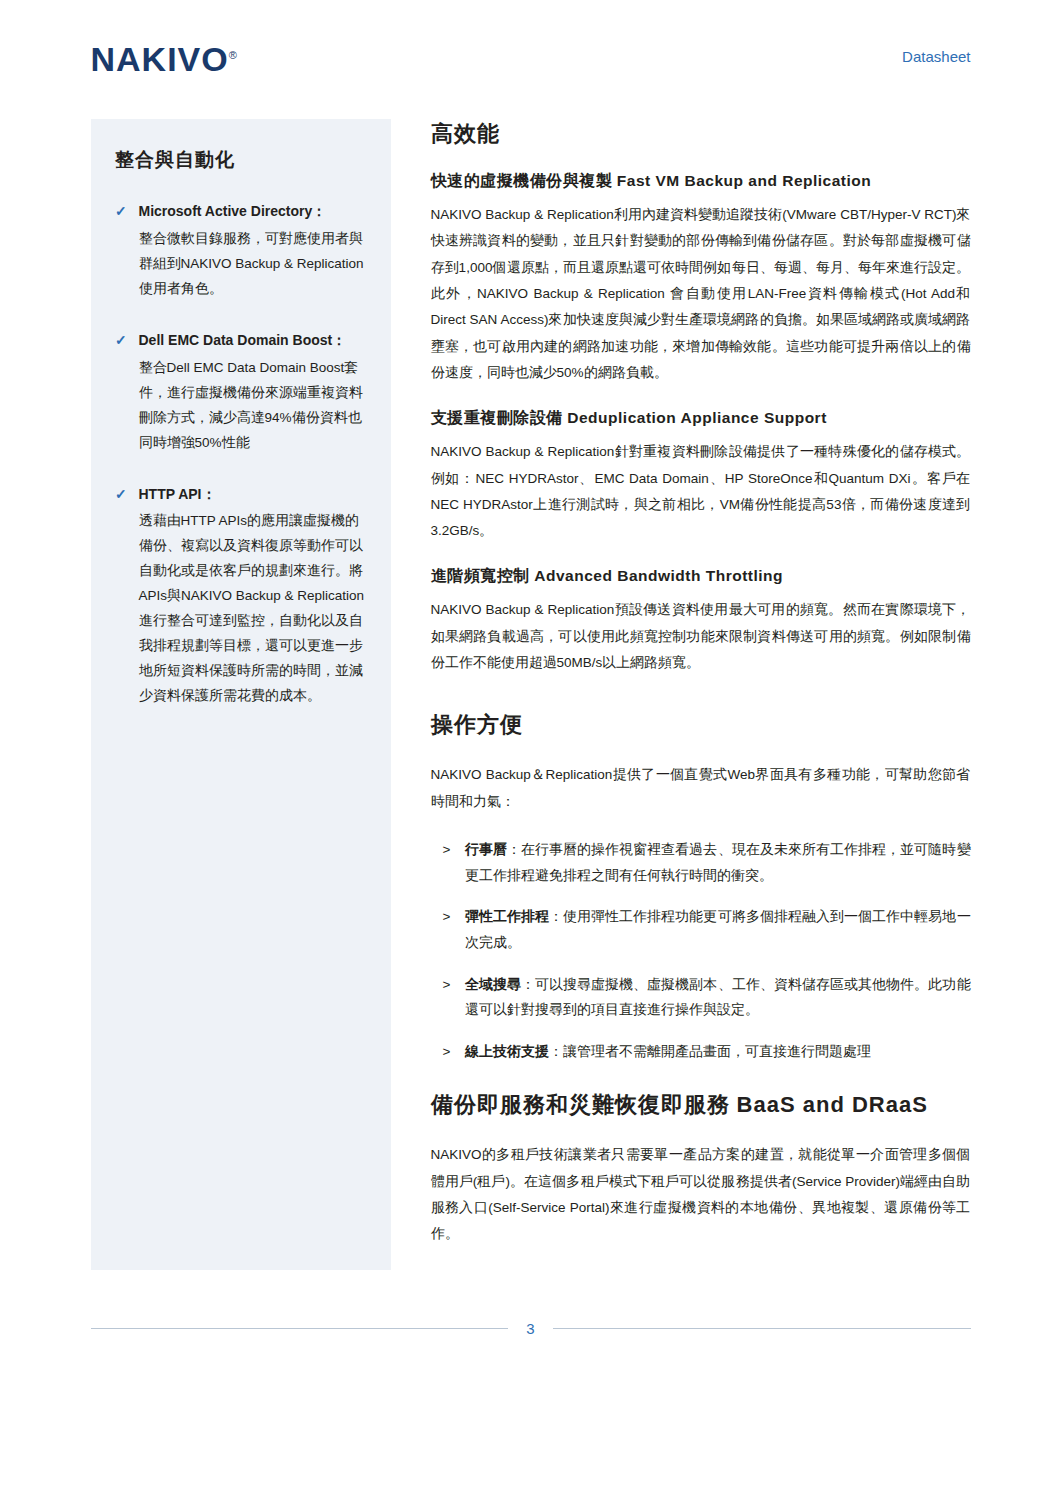NAKIVO®
Datasheet
整合與自動化
Microsoft Active Directory： 整合微軟目錄服務，可對應使用者與群組到NAKIVO Backup & Replication使用者角色。
Dell EMC Data Domain Boost： 整合Dell EMC Data Domain Boost套件，進行虛擬機備份來源端重複資料刪除方式，減少高達94%備份資料也同時增強50%性能
HTTP API： 透藉由HTTP APIs的應用讓虛擬機的備份、複寫以及資料復原等動作可以自動化或是依客戶的規劃來進行。將APIs與NAKIVO Backup & Replication進行整合可達到監控，自動化以及自我排程規劃等目標，還可以更進一步地所短資料保護時所需的時間，並減少資料保護所需花費的成本。
高效能
快速的虛擬機備份與複製 Fast VM Backup and Replication
NAKIVO Backup & Replication利用內建資料變動追蹤技術(VMware CBT/Hyper-V RCT)來快速辨識資料的變動，並且只針對變動的部份傳輸到備份儲存區。對於每部虛擬機可儲存到1,000個還原點，而且還原點還可依時間例如每日、每週、每月、每年來進行設定。此外，NAKIVO Backup & Replication 會自動使用LAN-Free資料傳輸模式(Hot Add和Direct SAN Access)來加快速度與減少對生產環境網路的負擔。如果區域網路或廣域網路壅塞，也可啟用內建的網路加速功能，來增加傳輸效能。這些功能可提升兩倍以上的備份速度，同時也減少50%的網路負載。
支援重複刪除設備 Deduplication Appliance Support
NAKIVO Backup & Replication針對重複資料刪除設備提供了一種特殊優化的儲存模式。例如：NEC HYDRAstor、EMC Data Domain、HP StoreOnce和Quantum DXi。客戶在NEC HYDRAstor上進行測試時，與之前相比，VM備份性能提高53倍，而備份速度達到3.2GB/s。
進階頻寬控制 Advanced Bandwidth Throttling
NAKIVO Backup & Replication預設傳送資料使用最大可用的頻寬。然而在實際環境下，如果網路負載過高，可以使用此頻寬控制功能來限制資料傳送可用的頻寬。例如限制備份工作不能使用超過50MB/s以上網路頻寬。
操作方便
NAKIVO Backup＆Replication提供了一個直覺式Web界面具有多種功能，可幫助您節省時間和力氣：
行事曆：在行事曆的操作視窗裡查看過去、現在及未來所有工作排程，並可隨時變更工作排程避免排程之間有任何執行時間的衝突。
彈性工作排程：使用彈性工作排程功能更可將多個排程融入到一個工作中輕易地一次完成。
全域搜尋：可以搜尋虛擬機、虛擬機副本、工作、資料儲存區或其他物件。此功能還可以針對搜尋到的項目直接進行操作與設定。
線上技術支援：讓管理者不需離開產品畫面，可直接進行問題處理
備份即服務和災難恢復即服務 BaaS and DRaaS
NAKIVO的多租戶技術讓業者只需要單一產品方案的建置，就能從單一介面管理多個個體用戶(租戶)。在這個多租戶模式下租戶可以從服務提供者(Service Provider)端經由自助服務入口(Self-Service Portal)來進行虛擬機資料的本地備份、異地複製、還原備份等工作。
3